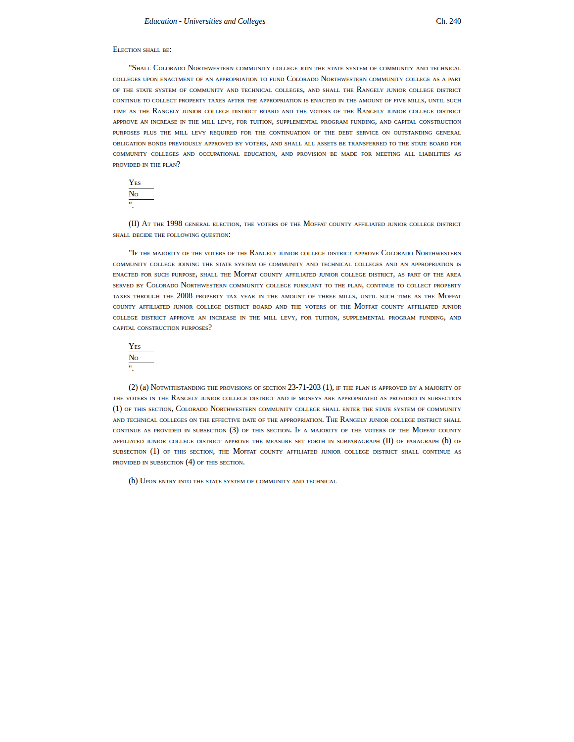Education - Universities and Colleges Ch. 240
Election shall be:
"Shall Colorado Northwestern community college join the state system of community and technical colleges upon enactment of an appropriation to fund Colorado Northwestern community college as a part of the state system of community and technical colleges, and shall the Rangely junior college district continue to collect property taxes after the appropriation is enacted in the amount of five mills, until such time as the Rangely junior college district board and the voters of the Rangely junior college district approve an increase in the mill levy, for tuition, supplemental program funding, and capital construction purposes plus the mill levy required for the continuation of the debt service on outstanding general obligation bonds previously approved by voters, and shall all assets be transferred to the state board for community colleges and occupational education, and provision be made for meeting all liabilities as provided in the plan?
Yes No ".
(II) At the 1998 general election, the voters of the Moffat county affiliated junior college district shall decide the following question:
"If the majority of the voters of the Rangely junior college district approve Colorado Northwestern community college joining the state system of community and technical colleges and an appropriation is enacted for such purpose, shall the Moffat county affiliated junior college district, as part of the area served by Colorado Northwestern community college pursuant to the plan, continue to collect property taxes through the 2008 property tax year in the amount of three mills, until such time as the Moffat county affiliated junior college district board and the voters of the Moffat county affiliated junior college district approve an increase in the mill levy, for tuition, supplemental program funding, and capital construction purposes?
Yes No ".
(2) (a) Notwithstanding the provisions of section 23-71-203 (1), if the plan is approved by a majority of the voters in the Rangely junior college district and if moneys are appropriated as provided in subsection (1) of this section, Colorado Northwestern community college shall enter the state system of community and technical colleges on the effective date of the appropriation. The Rangely junior college district shall continue as provided in subsection (3) of this section. If a majority of the voters of the Moffat county affiliated junior college district approve the measure set forth in subparagraph (II) of paragraph (b) of subsection (1) of this section, the Moffat county affiliated junior college district shall continue as provided in subsection (4) of this section.
(b) Upon entry into the state system of community and technical